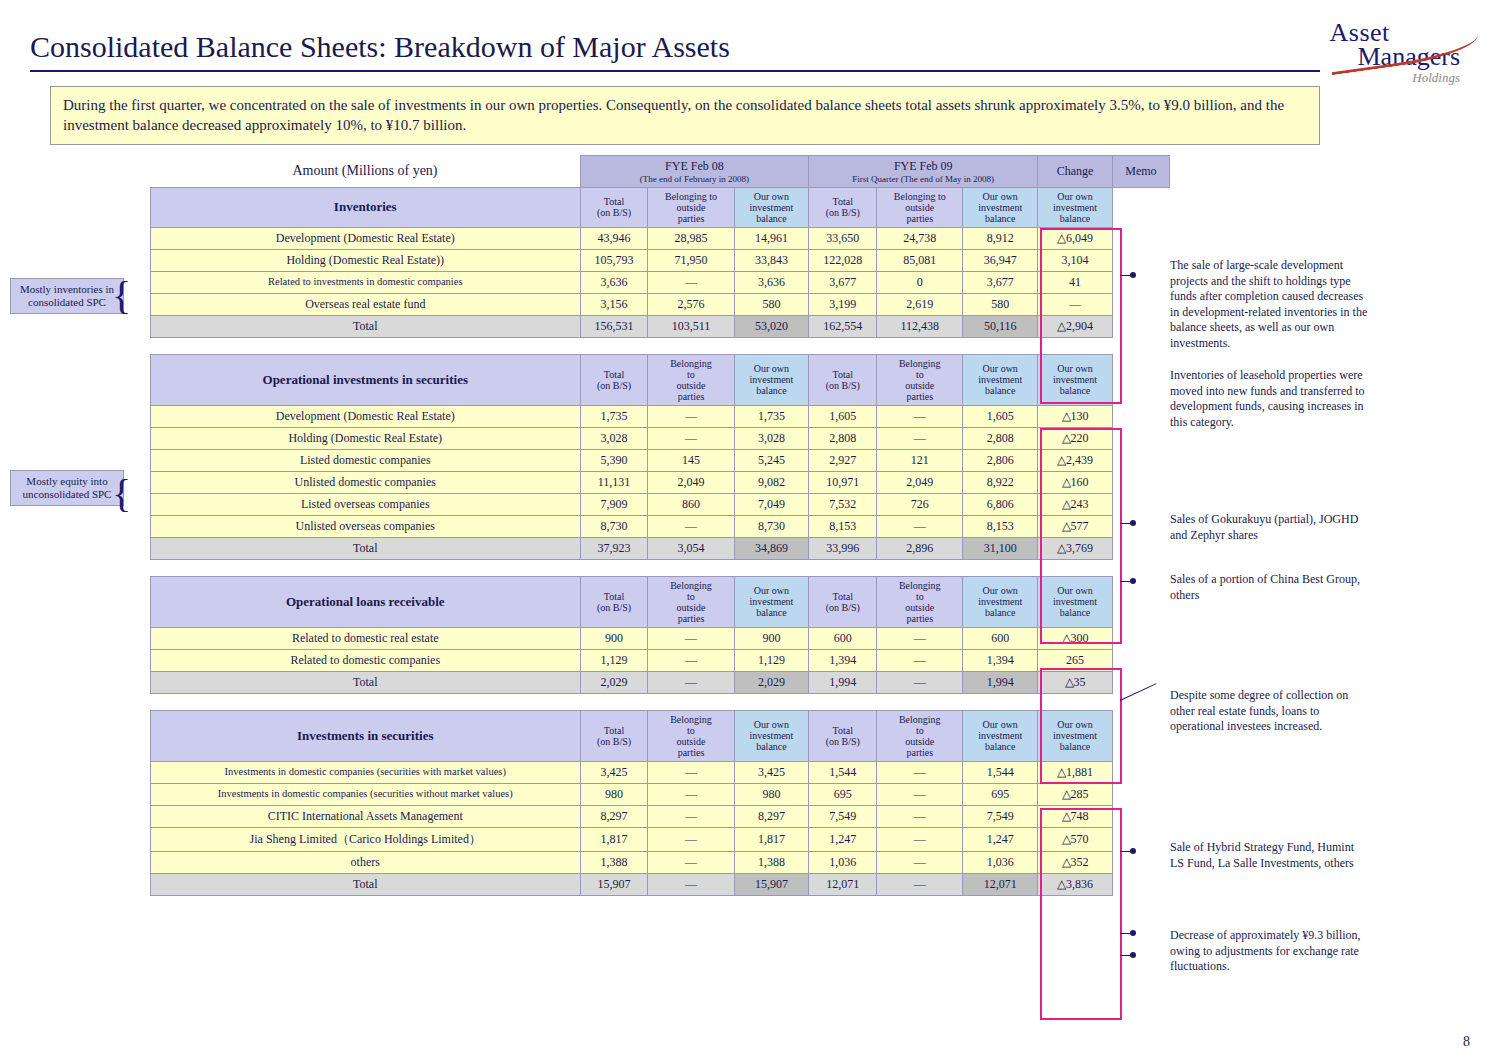Asset Managers Holdings
Consolidated Balance Sheets: Breakdown of Major Assets
During the first quarter, we concentrated on the sale of investments in our own properties. Consequently, on the consolidated balance sheets total assets shrunk approximately 3.5%, to ¥9.0 billion, and the investment balance decreased approximately 10%, to ¥10.7 billion.
Mostly inventories in consolidated SPC
{
Mostly equity into unconsolidated SPC
{
| Amount (Millions of yen) | FYE Feb 08 (The end of February in 2008) | FYE Feb 09 First Quarter (The end of May in 2008) | Change | Memo |
| Inventories | Total (on B/S) | Belonging to outside parties | Our own investment balance | Total (on B/S) | Belonging to outside parties | Our own investment balance | Our own investment balance | |
| Development (Domestic Real Estate) | 43,946 | 28,985 | 14,961 | 33,650 | 24,738 | 8,912 | △6,049 |
| Holding (Domestic Real Estate)) | 105,793 | 71,950 | 33,843 | 122,028 | 85,081 | 36,947 | 3,104 |
| Related to investments in domestic companies | 3,636 | — | 3,636 | 3,677 | 0 | 3,677 | 41 |
| Overseas real estate fund | 3,156 | 2,576 | 580 | 3,199 | 2,619 | 580 | — |
| Total | 156,531 | 103,511 | 53,020 | 162,554 | 112,438 | 50,116 | △2,904 |
| Operational investments in securities | Total (on B/S) | Belonging to outside parties | Our own investment balance | Total (on B/S) | Belonging to outside parties | Our own investment balance | Our own investment balance | |
| Development (Domestic Real Estate) | 1,735 | — | 1,735 | 1,605 | — | 1,605 | △130 |
| Holding (Domestic Real Estate) | 3,028 | — | 3,028 | 2,808 | — | 2,808 | △220 |
| Listed domestic companies | 5,390 | 145 | 5,245 | 2,927 | 121 | 2,806 | △2,439 |
| Unlisted domestic companies | 11,131 | 2,049 | 9,082 | 10,971 | 2,049 | 8,922 | △160 |
| Listed overseas companies | 7,909 | 860 | 7,049 | 7,532 | 726 | 6,806 | △243 |
| Unlisted overseas companies | 8,730 | — | 8,730 | 8,153 | — | 8,153 | △577 |
| Total | 37,923 | 3,054 | 34,869 | 33,996 | 2,896 | 31,100 | △3,769 |
| Operational loans receivable | Total (on B/S) | Belonging to outside parties | Our own investment balance | Total (on B/S) | Belonging to outside parties | Our own investment balance | Our own investment balance | |
| Related to domestic real estate | 900 | — | 900 | 600 | — | 600 | △300 |
| Related to domestic companies | 1,129 | — | 1,129 | 1,394 | — | 1,394 | 265 |
| Total | 2,029 | — | 2,029 | 1,994 | — | 1,994 | △35 |
| Investments in securities | Total (on B/S) | Belonging to outside parties | Our own investment balance | Total (on B/S) | Belonging to outside parties | Our own investment balance | Our own investment balance | |
| Investments in domestic companies (securities with market values) | 3,425 | — | 3,425 | 1,544 | — | 1,544 | △1,881 |
| Investments in domestic companies (securities without market values) | 980 | — | 980 | 695 | — | 695 | △285 |
| CITIC International Assets Management | 8,297 | — | 8,297 | 7,549 | — | 7,549 | △748 |
| Jia Sheng Limited（Carico Holdings Limited） | 1,817 | — | 1,817 | 1,247 | — | 1,247 | △570 |
| others | 1,388 | — | 1,388 | 1,036 | — | 1,036 | △352 |
| Total | 15,907 | — | 15,907 | 12,071 | — | 12,071 | △3,836 |
The sale of large-scale development projects and the shift to holdings type funds after completion caused decreases in development-related inventories in the balance sheets, as well as our own investments.
Inventories of leasehold properties were moved into new funds and transferred to development funds, causing increases in this category.
Sales of Gokurakuyu (partial), JOGHD and Zephyr shares
Sales of a portion of China Best Group, others
Despite some degree of collection on other real estate funds, loans to operational investees increased.
Sale of Hybrid Strategy Fund, Humint LS Fund, La Salle Investments, others
Decrease of approximately ¥9.3 billion, owing to adjustments for exchange rate fluctuations.
8